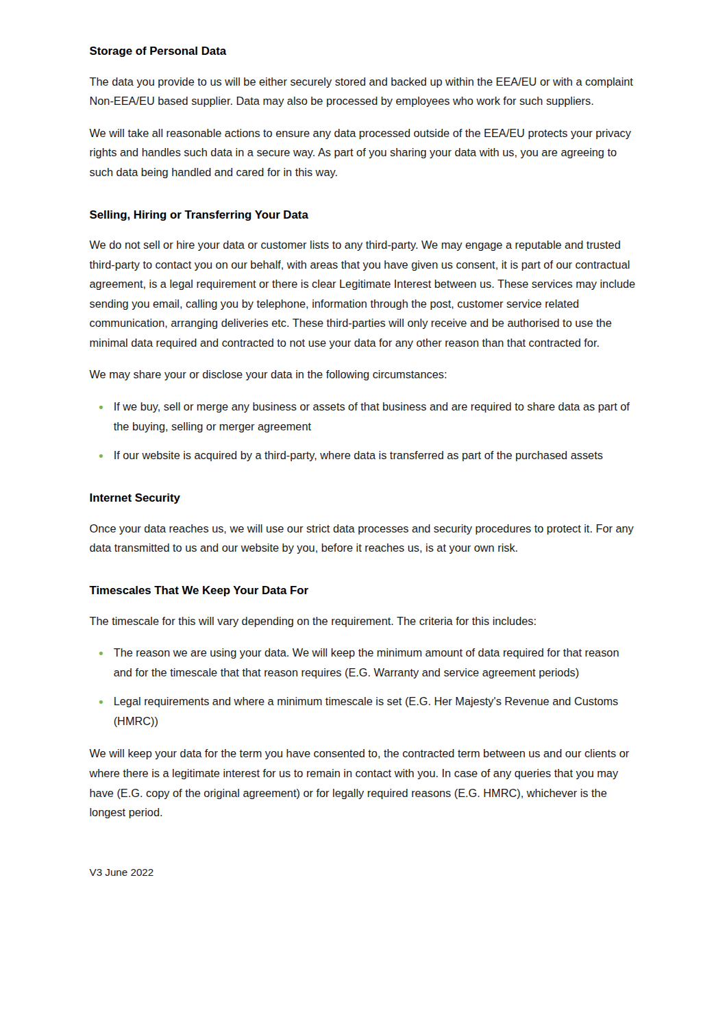Storage of Personal Data
The data you provide to us will be either securely stored and backed up within the EEA/EU or with a complaint Non-EEA/EU based supplier. Data may also be processed by employees who work for such suppliers.
We will take all reasonable actions to ensure any data processed outside of the EEA/EU protects your privacy rights and handles such data in a secure way. As part of you sharing your data with us, you are agreeing to such data being handled and cared for in this way.
Selling, Hiring or Transferring Your Data
We do not sell or hire your data or customer lists to any third-party. We may engage a reputable and trusted third-party to contact you on our behalf, with areas that you have given us consent, it is part of our contractual agreement, is a legal requirement or there is clear Legitimate Interest between us. These services may include sending you email, calling you by telephone, information through the post, customer service related communication, arranging deliveries etc. These third-parties will only receive and be authorised to use the minimal data required and contracted to not use your data for any other reason than that contracted for.
We may share your or disclose your data in the following circumstances:
If we buy, sell or merge any business or assets of that business and are required to share data as part of the buying, selling or merger agreement
If our website is acquired by a third-party, where data is transferred as part of the purchased assets
Internet Security
Once your data reaches us, we will use our strict data processes and security procedures to protect it. For any data transmitted to us and our website by you, before it reaches us, is at your own risk.
Timescales That We Keep Your Data For
The timescale for this will vary depending on the requirement. The criteria for this includes:
The reason we are using your data. We will keep the minimum amount of data required for that reason and for the timescale that that reason requires (E.G. Warranty and service agreement periods)
Legal requirements and where a minimum timescale is set (E.G. Her Majesty's Revenue and Customs (HMRC))
We will keep your data for the term you have consented to, the contracted term between us and our clients or where there is a legitimate interest for us to remain in contact with you. In case of any queries that you may have (E.G. copy of the original agreement) or for legally required reasons (E.G. HMRC), whichever is the longest period.
V3 June 2022